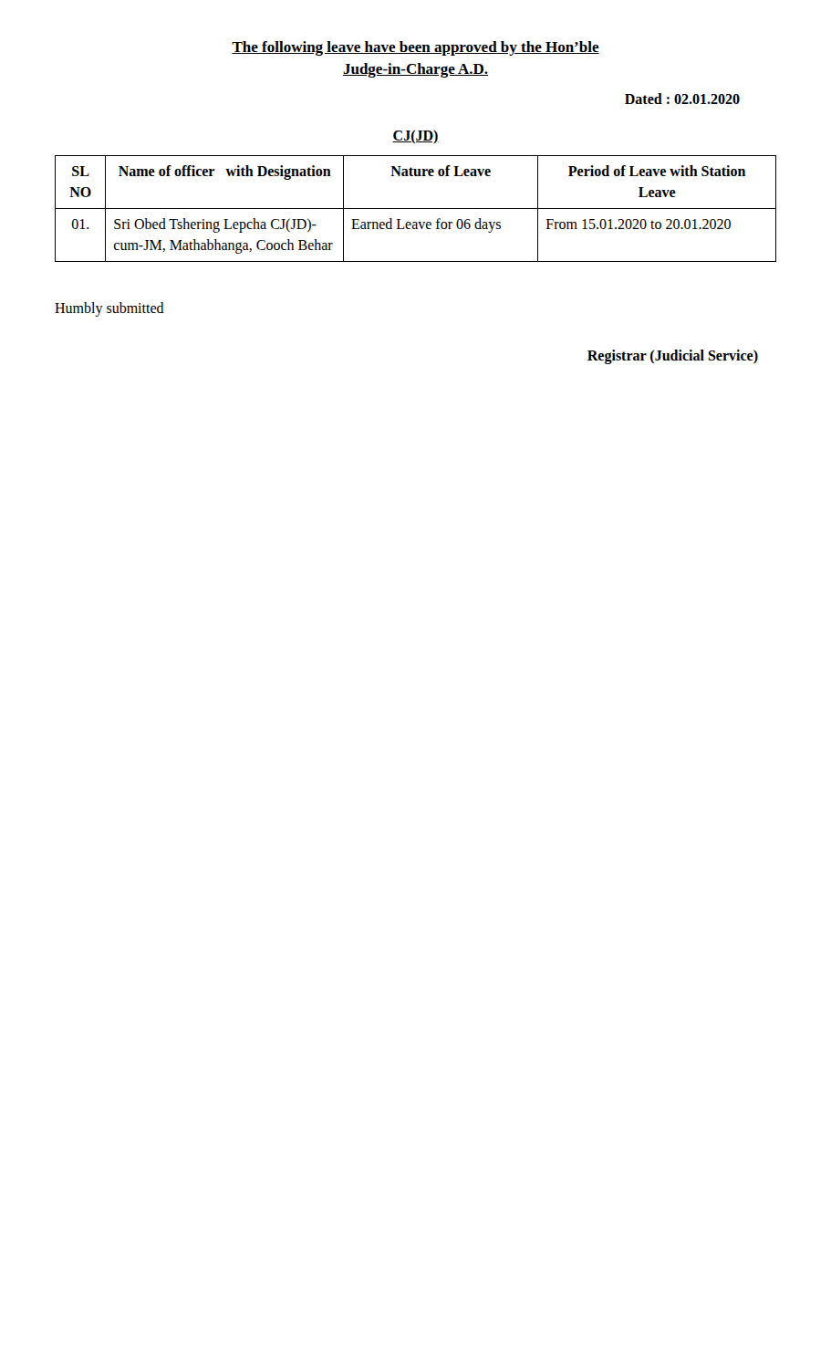The following leave have been approved by the Hon’ble
Judge-in-Charge A.D.
Dated : 02.01.2020
CJ(JD)
| SL NO | Name of officer with Designation | Nature of Leave | Period of Leave with Station Leave |
| --- | --- | --- | --- |
| 01. | Sri Obed Tshering Lepcha CJ(JD)-cum-JM, Mathabhanga, Cooch Behar | Earned Leave for 06 days | From 15.01.2020 to 20.01.2020 |
Humbly submitted
Registrar (Judicial Service)